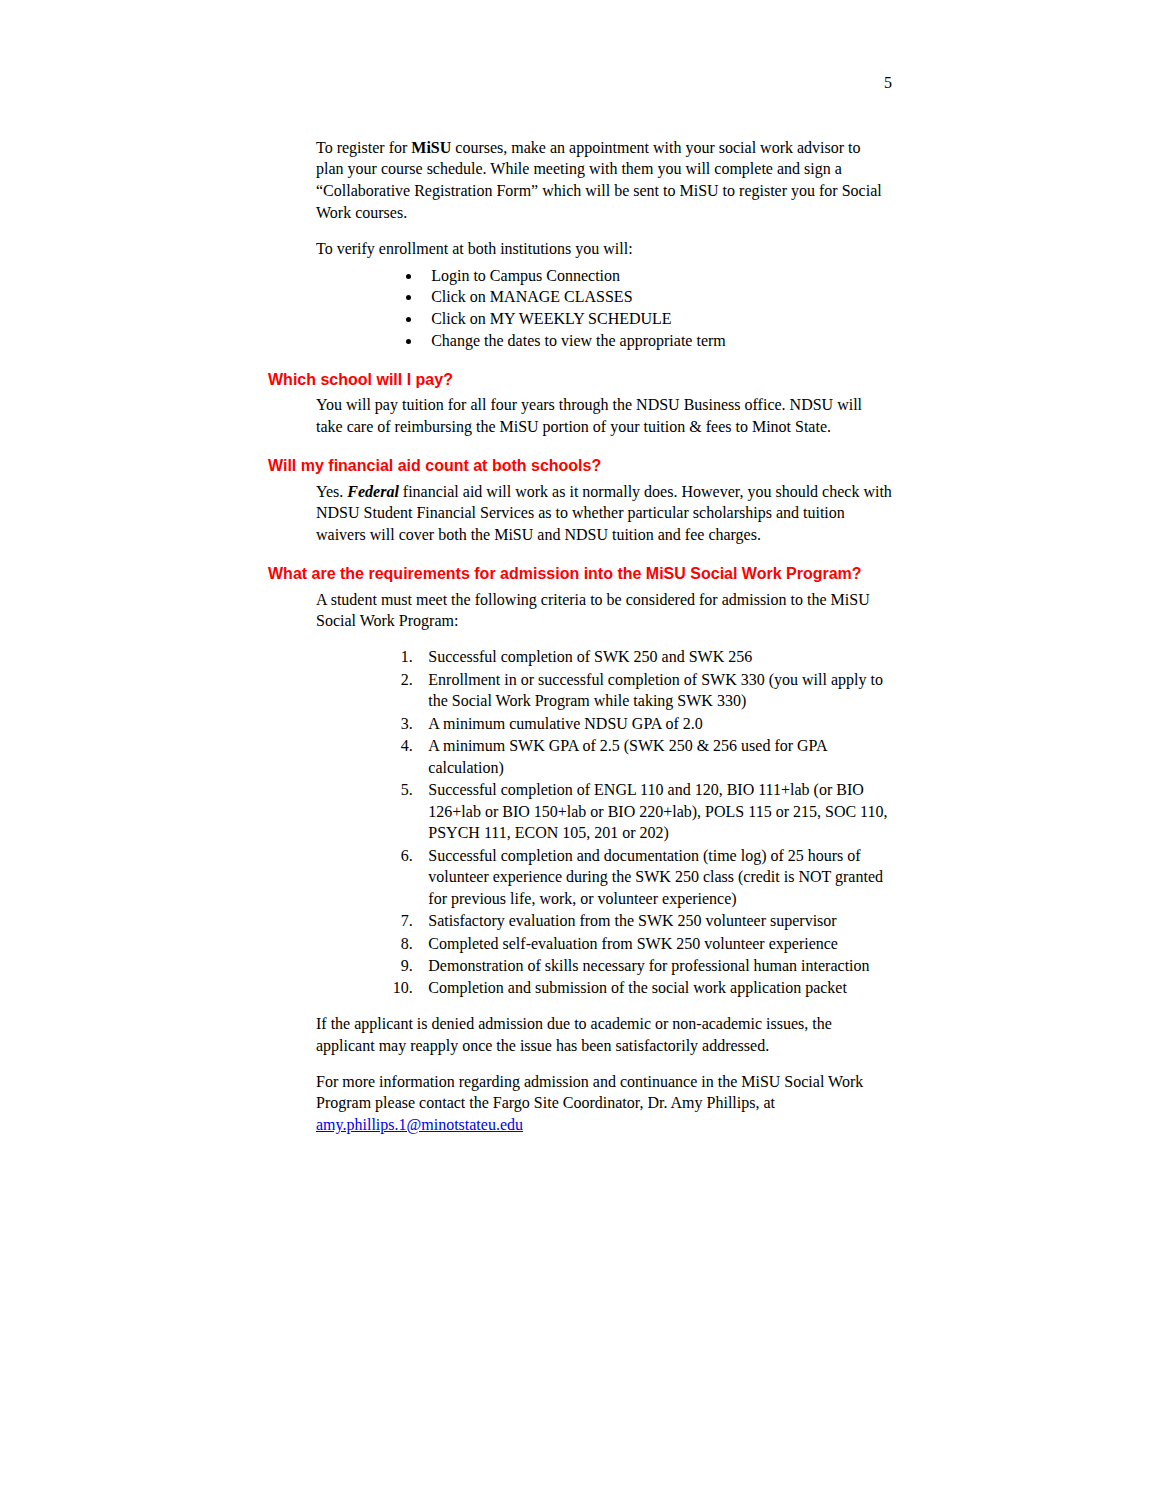5
To register for MiSU courses, make an appointment with your social work advisor to plan your course schedule. While meeting with them you will complete and sign a “Collaborative Registration Form” which will be sent to MiSU to register you for Social Work courses.
To verify enrollment at both institutions you will:
Login to Campus Connection
Click on MANAGE CLASSES
Click on MY WEEKLY SCHEDULE
Change the dates to view the appropriate term
Which school will I pay?
You will pay tuition for all four years through the NDSU Business office. NDSU will take care of reimbursing the MiSU portion of your tuition & fees to Minot State.
Will my financial aid count at both schools?
Yes. Federal financial aid will work as it normally does. However, you should check with NDSU Student Financial Services as to whether particular scholarships and tuition waivers will cover both the MiSU and NDSU tuition and fee charges.
What are the requirements for admission into the MiSU Social Work Program?
A student must meet the following criteria to be considered for admission to the MiSU Social Work Program:
Successful completion of SWK 250 and SWK 256
Enrollment in or successful completion of SWK 330 (you will apply to the Social Work Program while taking SWK 330)
A minimum cumulative NDSU GPA of 2.0
A minimum SWK GPA of 2.5 (SWK 250 & 256 used for GPA calculation)
Successful completion of ENGL 110 and 120, BIO 111+lab (or BIO 126+lab or BIO 150+lab or BIO 220+lab), POLS 115 or 215, SOC 110, PSYCH 111, ECON 105, 201 or 202)
Successful completion and documentation (time log) of 25 hours of volunteer experience during the SWK 250 class (credit is NOT granted for previous life, work, or volunteer experience)
Satisfactory evaluation from the SWK 250 volunteer supervisor
Completed self-evaluation from SWK 250 volunteer experience
Demonstration of skills necessary for professional human interaction
Completion and submission of the social work application packet
If the applicant is denied admission due to academic or non-academic issues, the applicant may reapply once the issue has been satisfactorily addressed.
For more information regarding admission and continuance in the MiSU Social Work Program please contact the Fargo Site Coordinator, Dr. Amy Phillips, at amy.phillips.1@minotstateu.edu